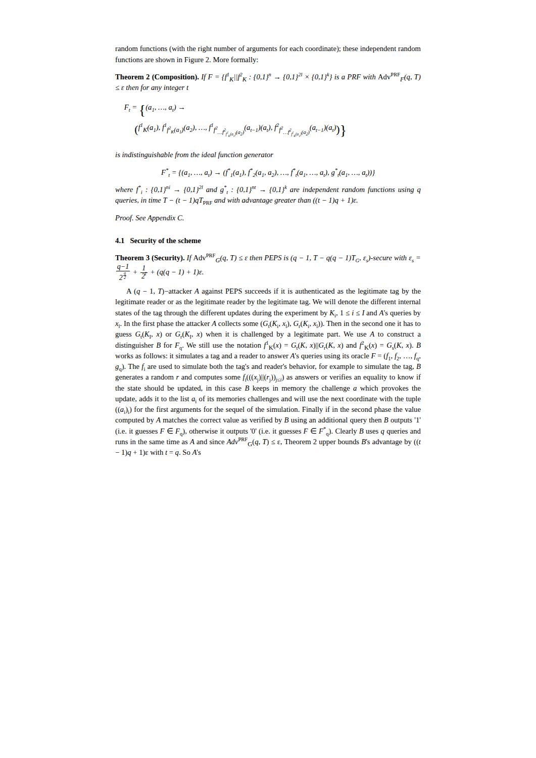random functions (with the right number of arguments for each coordinate); these independent random functions are shown in Figure 2. More formally:
Theorem 2 (Composition). If F = {f1K||f2K : {0,1}n → {0,1}2l × {0,1}k} is a PRF with AdvPRFF(q, T) ≤ ε then for any integer t
Ft = {(a1, …, at) →
(f1K(a1), f1f2K(a1)(a2), …, f1f2…f2f2K(a1)(a2)(at−1)(at), f2f2…f2f2K(a1)(a2)(at−1)(at))}
is indistinguishable from the ideal function generator
F*t = {(a1, …, at) → (f*1(a1), f*2(a1, a2), …, f*t(a1, …, at), g*t(a1, …, at))}
where f*i : {0,1}ni → {0,1}2l and g*t : {0,1}nt → {0,1}k are independent random functions using q queries, in time T − (t − 1)qTPRF and with advantage greater than ((t − 1)q + 1)ε.
Proof. See Appendix C.
4.1 Security of the scheme
Theorem 3 (Security). If AdvPRFG(q, T) ≤ ε then PEPS is (q − 1, T − q(q − 1)TG, εs)-secure with εs = q−12q 2 + 12l + (q(q − 1) + 1)ε.
A (q − 1, T)−attacker A against PEPS succeeds if it is authenticated as the legitimate tag by the legitimate reader or as the legitimate reader by the legitimate tag. We will denote the different internal states of the tag through the different updates during the experiment by Ki, 1 ≤ i ≤ I and A's queries by xl. In the first phase the attacker A collects some (Gt(Ki, xl), Gr(Ki, xl)). Then in the second one it has to guess Gt(KI, x) or Gr(KI, x) when it is challenged by a legitimate part. We use A to construct a distinguisher B for Fq. We still use the notation f1K(x) = Gt(K, x)||Gr(K, x) and f2K(x) = Gs(K, x). B works as follows: it simulates a tag and a reader to answer A's queries using its oracle F = (f1, f2, …, fq, gq). The fi are used to simulate both the tag's and reader's behavior, for example to simulate the tag, B generates a random r and computes some fi(((xj)||(rj))j≤i) as answers or verifies an equality to know if the state should be updated, in this case B keeps in memory the challenge a which provokes the update, adds it to the list ai of its memories challenges and will use the next coordinate with the tuple ((ai)i) for the first arguments for the sequel of the simulation. Finally if in the second phase the value computed by A matches the correct value as verified by B using an additional query then B outputs '1' (i.e. it guesses F ∈ Fq), otherwise it outputs '0' (i.e. it guesses F ∈ F*q). Clearly B uses q queries and runs in the same time as A and since AdvPRFG(q, T) ≤ ε, Theorem 2 upper bounds B's advantage by ((t − 1)q + 1)ε with t = q. So A's